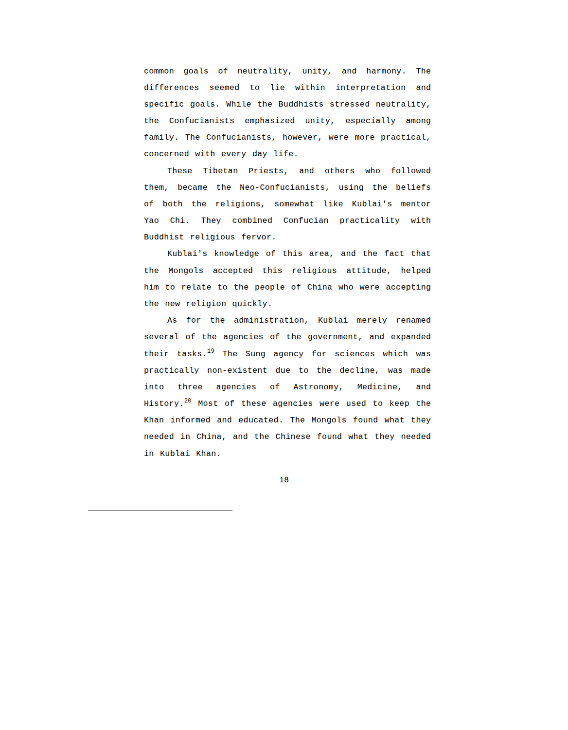common goals of neutrality, unity, and harmony. The differences seemed to lie within interpretation and specific goals. While the Buddhists stressed neutrality, the Confucianists emphasized unity, especially among family. The Confucianists, however, were more practical, concerned with every day life.
These Tibetan Priests, and others who followed them, became the Neo-Confucianists, using the beliefs of both the religions, somewhat like Kublai's mentor Yao Chi. They combined Confucian practicality with Buddhist religious fervor.
Kublai's knowledge of this area, and the fact that the Mongols accepted this religious attitude, helped him to relate to the people of China who were accepting the new religion quickly.
As for the administration, Kublai merely renamed several of the agencies of the government, and expanded their tasks.19 The Sung agency for sciences which was practically non-existent due to the decline, was made into three agencies of Astronomy, Medicine, and History.20 Most of these agencies were used to keep the Khan informed and educated. The Mongols found what they needed in China, and the Chinese found what they needed in Kublai Khan.
18